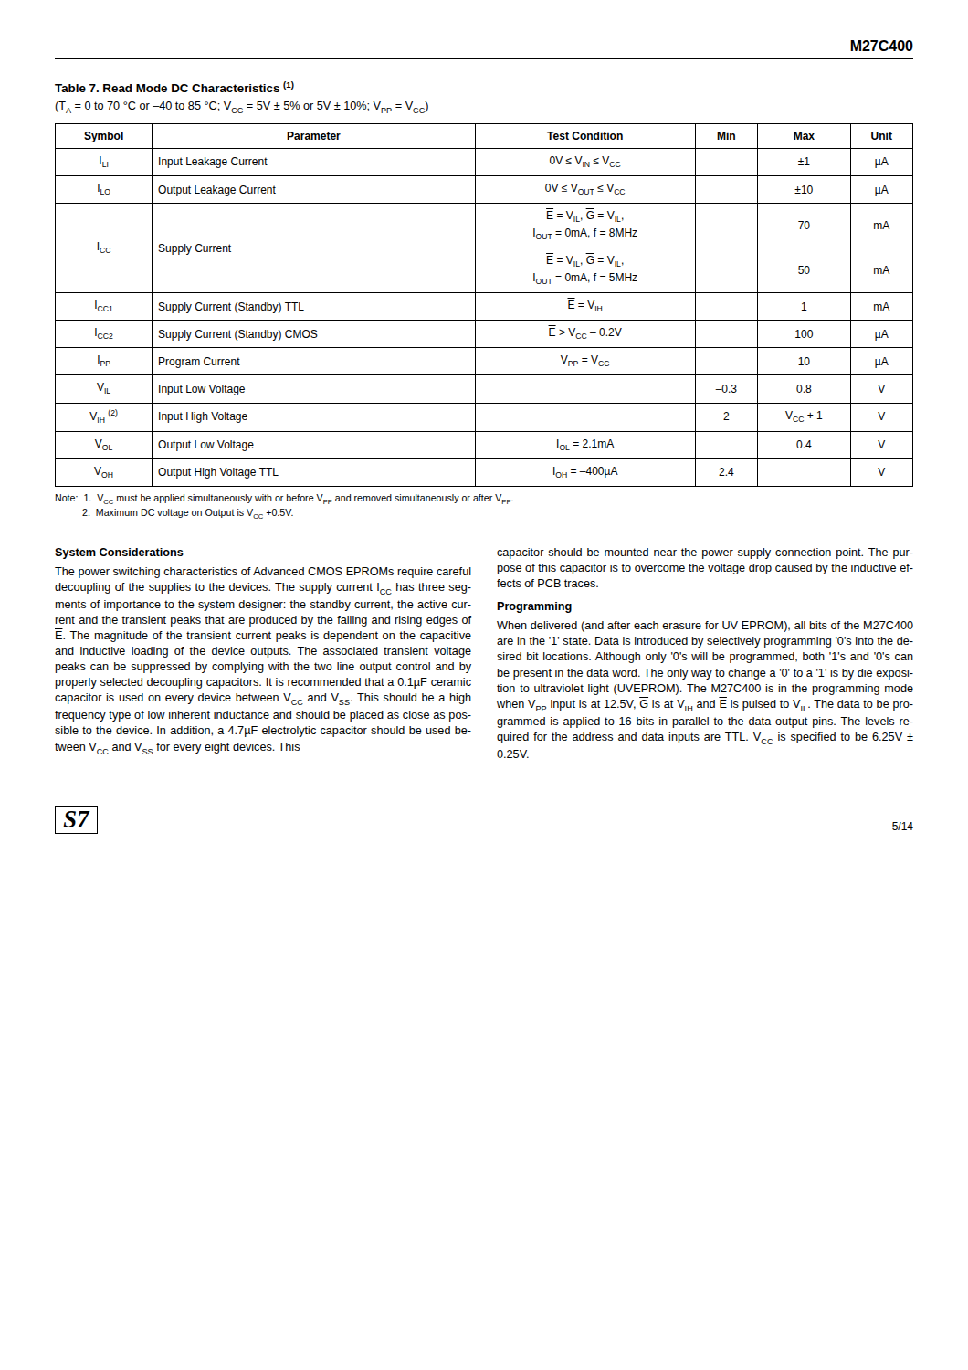M27C400
Table 7. Read Mode DC Characteristics (1)
(TA = 0 to 70 °C or –40 to 85 °C; VCC = 5V ± 5% or 5V ± 10%; VPP = VCC)
| Symbol | Parameter | Test Condition | Min | Max | Unit |
| --- | --- | --- | --- | --- | --- |
| I LI | Input Leakage Current | 0V ≤ V IN ≤ V CC | | ±1 | µA |
| I LO | Output Leakage Current | 0V ≤ V OUT ≤ V CC | | ±10 | µA |
| I CC | Supply Current | E = V IL , G = V IL , I OUT = 0mA, f = 8MHz | | 70 | mA |
| E = V IL , G = V IL , I OUT = 0mA, f = 5MHz | | 50 | mA |
| I CC1 | Supply Current (Standby) TTL | E = V IH | | 1 | mA |
| I CC2 | Supply Current (Standby) CMOS | E > V CC – 0.2V | | 100 | µA |
| I PP | Program Current | V PP = V CC | | 10 | µA |
| V IL | Input Low Voltage | | –0.3 | 0.8 | V |
| V IH (2) | Input High Voltage | | 2 | V CC + 1 | V |
| V OL | Output Low Voltage | I OL = 2.1mA | | 0.4 | V |
| V OH | Output High Voltage TTL | I OH = –400µA | 2.4 | | V |
Note: 1. VCC must be applied simultaneously with or before VPP and removed simultaneously or after VPP.
2. Maximum DC voltage on Output is VCC +0.5V.
System Considerations
The power switching characteristics of Advanced CMOS EPROMs require careful decoupling of the supplies to the devices. The supply current ICC has three segments of importance to the system designer: the standby current, the active current and the transient peaks that are produced by the falling and rising edges of E. The magnitude of the transient current peaks is dependent on the capacitive and inductive loading of the device outputs. The associated transient voltage peaks can be suppressed by complying with the two line output control and by properly selected decoupling capacitors. It is recommended that a 0.1µF ceramic capacitor is used on every device between VCC and VSS. This should be a high frequency type of low inherent inductance and should be placed as close as possible to the device. In addition, a 4.7µF electrolytic capacitor should be used between VCC and VSS for every eight devices. This
capacitor should be mounted near the power supply connection point. The purpose of this capacitor is to overcome the voltage drop caused by the inductive effects of PCB traces.
Programming
When delivered (and after each erasure for UV EPROM), all bits of the M27C400 are in the '1' state. Data is introduced by selectively programming '0's into the desired bit locations. Although only '0's will be programmed, both '1's and '0's can be present in the data word. The only way to change a '0' to a '1' is by die exposition to ultraviolet light (UVEPROM). The M27C400 is in the programming mode when VPP input is at 12.5V, G is at VIH and E is pulsed to VIL. The data to be programmed is applied to 16 bits in parallel to the data output pins. The levels required for the address and data inputs are TTL. VCC is specified to be 6.25V ± 0.25V.
 S7 
5/14